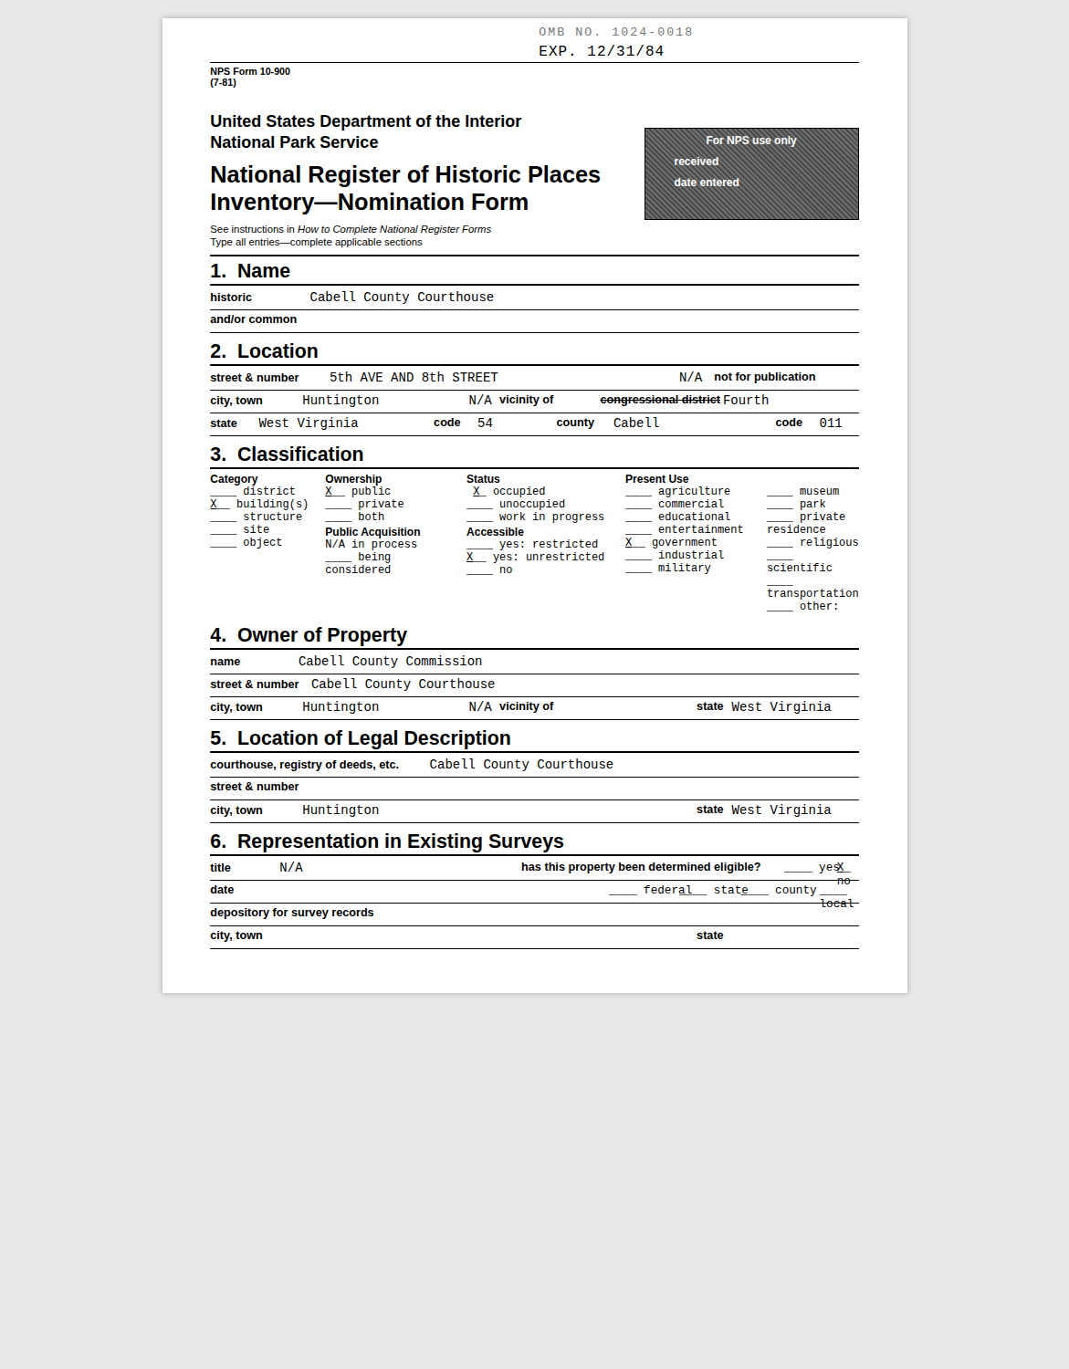NPS Form 10-900
(7-81)
OMB NO. 1024-0018
EXP. 12/31/84
United States Department of the Interior
National Park Service
National Register of Historic Places
Inventory—Nomination Form
See instructions in How to Complete National Register Forms
Type all entries—complete applicable sections
For NPS use only
received
date entered
1. Name
historic Cabell County Courthouse
and/or common
2. Location
street & number 5th AVE AND 8th STREET N/A not for publication
city, town Huntington N/A vicinity of congressional district Fourth
state West Virginia code 54 county Cabell code 011
3. Classification
Category
____ district
X__ building(s)
____ structure
____ site
____ object
Ownership
X__ public
____ private
____ both
Public Acquisition
N/A in process
____ being considered
Status
X_ occupied
____ unoccupied
____ work in progress
Accessible
____ yes: restricted
X__ yes: unrestricted
____ no
Present Use
____ agriculture
____ commercial
____ educational
____ entertainment
X__ government
____ industrial
____ military
____ museum
____ park
____ private residence
____ religious
____ scientific
____ transportation
____ other:
4. Owner of Property
name Cabell County Commission
street & number Cabell County Courthouse
city, town Huntington N/A vicinity of state West Virginia
5. Location of Legal Description
courthouse, registry of deeds, etc. Cabell County Courthouse
street & number
city, town Huntington state West Virginia
6. Representation in Existing Surveys
title N/A has this property been determined eligible? ____ yes X_ no
date ____ federal ____ state ____ county ____ local
depository for survey records
city, town state